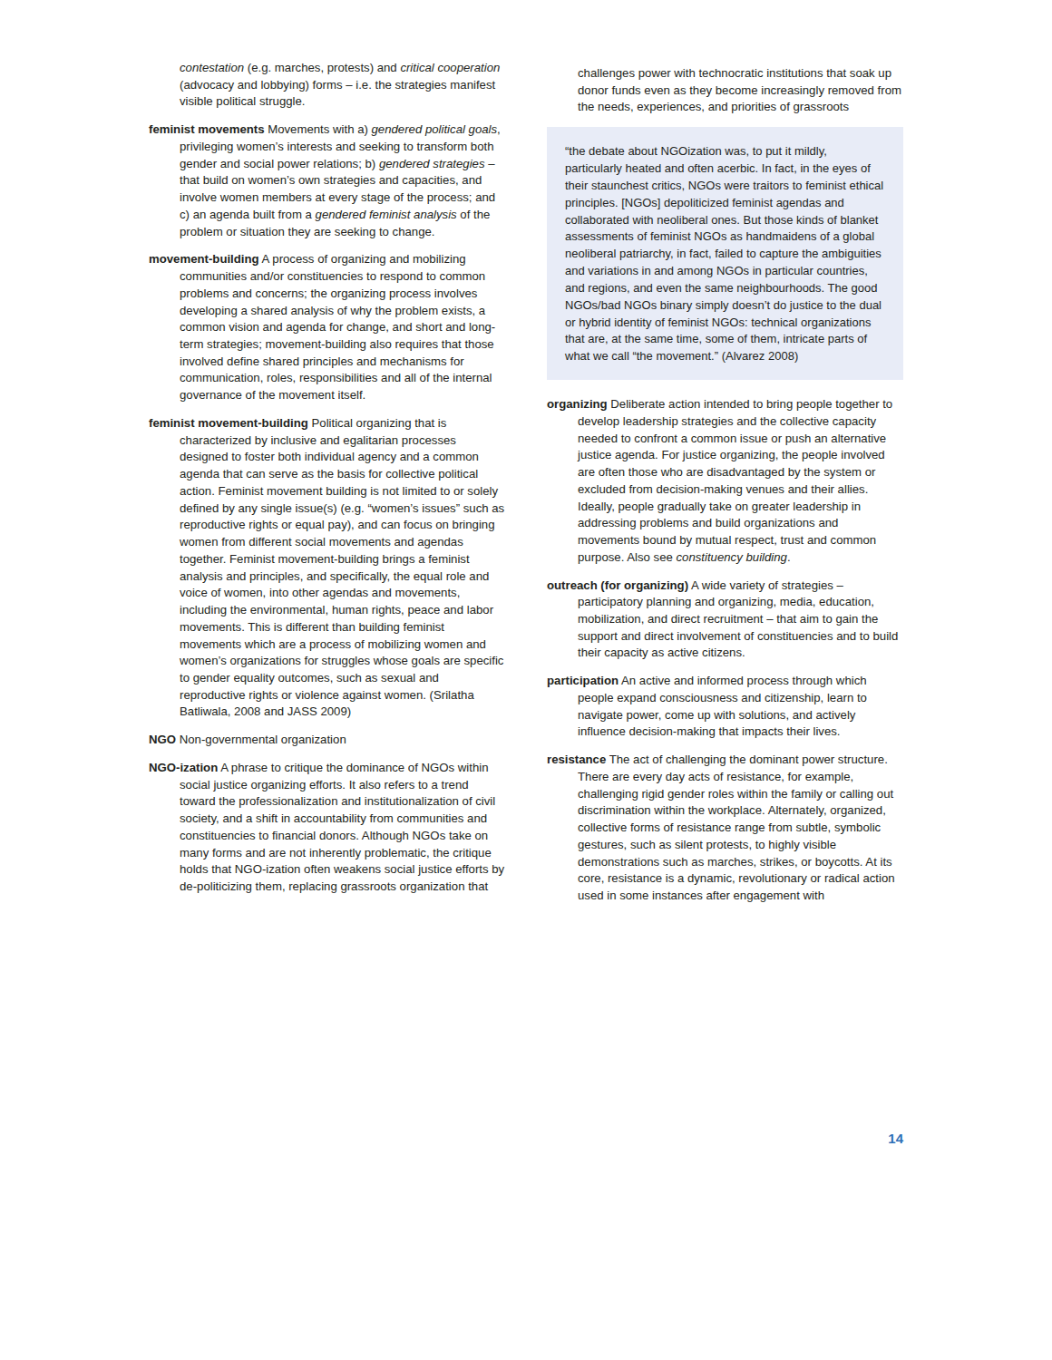contestation (e.g. marches, protests) and critical cooperation (advocacy and lobbying) forms – i.e. the strategies manifest visible political struggle.
feminist movements Movements with a) gendered political goals, privileging women’s interests and seeking to transform both gender and social power relations; b) gendered strategies – that build on women’s own strategies and capacities, and involve women members at every stage of the process; and c) an agenda built from a gendered feminist analysis of the problem or situation they are seeking to change.
movement-building A process of organizing and mobilizing communities and/or constituencies to respond to common problems and concerns; the organizing process involves developing a shared analysis of why the problem exists, a common vision and agenda for change, and short and long-term strategies; movement-building also requires that those involved define shared principles and mechanisms for communication, roles, responsibilities and all of the internal governance of the movement itself.
feminist movement-building Political organizing that is characterized by inclusive and egalitarian processes designed to foster both individual agency and a common agenda that can serve as the basis for collective political action. Feminist movement building is not limited to or solely defined by any single issue(s) (e.g. “women’s issues” such as reproductive rights or equal pay), and can focus on bringing women from different social movements and agendas together. Feminist movement-building brings a feminist analysis and principles, and specifically, the equal role and voice of women, into other agendas and movements, including the environmental, human rights, peace and labor movements. This is different than building feminist movements which are a process of mobilizing women and women’s organizations for struggles whose goals are specific to gender equality outcomes, such as sexual and reproductive rights or violence against women. (Srilatha Batliwala, 2008 and JASS 2009)
NGO Non-governmental organization
NGO-ization A phrase to critique the dominance of NGOs within social justice organizing efforts. It also refers to a trend toward the professionalization and institutionalization of civil society, and a shift in accountability from communities and constituencies to financial donors. Although NGOs take on many forms and are not inherently problematic, the critique holds that NGO-ization often weakens social justice efforts by de-politicizing them, replacing grassroots organization that challenges power with technocratic institutions that soak up donor funds even as they become increasingly removed from the needs, experiences, and priorities of grassroots
“the debate about NGOization was, to put it mildly, particularly heated and often acerbic. In fact, in the eyes of their staunchest critics, NGOs were traitors to feminist ethical principles. [NGOs] depoliticized feminist agendas and collaborated with neoliberal ones. But those kinds of blanket assessments of feminist NGOs as handmaidens of a global neoliberal patriarchy, in fact, failed to capture the ambiguities and variations in and among NGOs in particular countries, and regions, and even the same neighbourhoods. The good NGOs/bad NGOs binary simply doesn’t do justice to the dual or hybrid identity of feminist NGOs: technical organizations that are, at the same time, some of them, intricate parts of what we call “the movement.” (Alvarez 2008)
organizing Deliberate action intended to bring people together to develop leadership strategies and the collective capacity needed to confront a common issue or push an alternative justice agenda. For justice organizing, the people involved are often those who are disadvantaged by the system or excluded from decision-making venues and their allies. Ideally, people gradually take on greater leadership in addressing problems and build organizations and movements bound by mutual respect, trust and common purpose. Also see constituency building.
outreach (for organizing) A wide variety of strategies – participatory planning and organizing, media, education, mobilization, and direct recruitment – that aim to gain the support and direct involvement of constituencies and to build their capacity as active citizens.
participation An active and informed process through which people expand consciousness and citizenship, learn to navigate power, come up with solutions, and actively influence decision-making that impacts their lives.
resistance The act of challenging the dominant power structure. There are every day acts of resistance, for example, challenging rigid gender roles within the family or calling out discrimination within the workplace. Alternately, organized, collective forms of resistance range from subtle, symbolic gestures, such as silent protests, to highly visible demonstrations such as marches, strikes, or boycotts. At its core, resistance is a dynamic, revolutionary or radical action used in some instances after engagement with
14